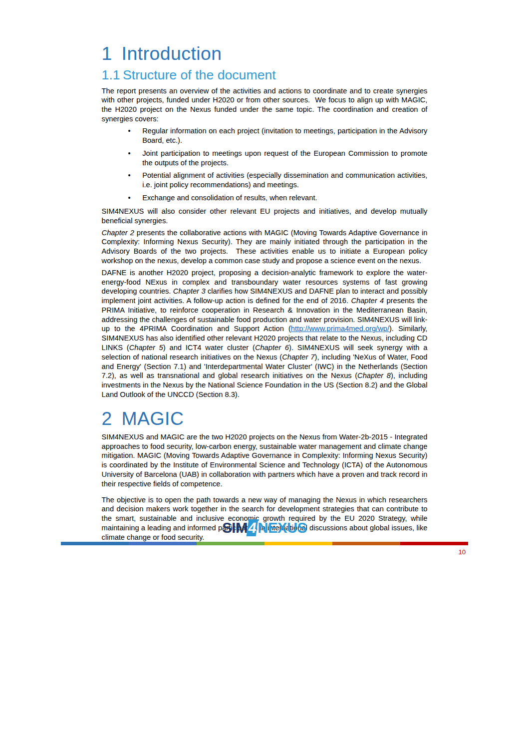1 Introduction
1.1 Structure of the document
The report presents an overview of the activities and actions to coordinate and to create synergies with other projects, funded under H2020 or from other sources. We focus to align up with MAGIC, the H2020 project on the Nexus funded under the same topic. The coordination and creation of synergies covers:
Regular information on each project (invitation to meetings, participation in the Advisory Board, etc.).
Joint participation to meetings upon request of the European Commission to promote the outputs of the projects.
Potential alignment of activities (especially dissemination and communication activities, i.e. joint policy recommendations) and meetings.
Exchange and consolidation of results, when relevant.
SIM4NEXUS will also consider other relevant EU projects and initiatives, and develop mutually beneficial synergies.
Chapter 2 presents the collaborative actions with MAGIC (Moving Towards Adaptive Governance in Complexity: Informing Nexus Security). They are mainly initiated through the participation in the Advisory Boards of the two projects. These activities enable us to initiate a European policy workshop on the nexus, develop a common case study and propose a science event on the nexus.
DAFNE is another H2020 project, proposing a decision-analytic framework to explore the water-energy-food NExus in complex and transboundary water resources systems of fast growing developing countries. Chapter 3 clarifies how SIM4NEXUS and DAFNE plan to interact and possibly implement joint activities. A follow-up action is defined for the end of 2016. Chapter 4 presents the PRIMA Initiative, to reinforce cooperation in Research & Innovation in the Mediterranean Basin, addressing the challenges of sustainable food production and water provision. SIM4NEXUS will link-up to the 4PRIMA Coordination and Support Action (http://www.prima4med.org/wp/). Similarly, SIM4NEXUS has also identified other relevant H2020 projects that relate to the Nexus, including CD LINKS (Chapter 5) and ICT4 water cluster (Chapter 6). SIM4NEXUS will seek synergy with a selection of national research initiatives on the Nexus (Chapter 7), including 'NeXus of Water, Food and Energy' (Section 7.1) and 'Interdepartmental Water Cluster' (IWC) in the Netherlands (Section 7.2), as well as transnational and global research initiatives on the Nexus (Chapter 8), including investments in the Nexus by the National Science Foundation in the US (Section 8.2) and the Global Land Outlook of the UNCCD (Section 8.3).
2 MAGIC
SIM4NEXUS and MAGIC are the two H2020 projects on the Nexus from Water-2b-2015 - Integrated approaches to food security, low-carbon energy, sustainable water management and climate change mitigation. MAGIC (Moving Towards Adaptive Governance in Complexity: Informing Nexus Security) is coordinated by the Institute of Environmental Science and Technology (ICTA) of the Autonomous University of Barcelona (UAB) in collaboration with partners which have a proven and track record in their respective fields of competence.
The objective is to open the path towards a new way of managing the Nexus in which researchers and decision makers work together in the search for development strategies that can contribute to the smart, sustainable and inclusive economic growth required by the EU 2020 Strategy, while maintaining a leading and informed participation in international discussions about global issues, like climate change or food security.
SIM 4 NEXUS
10